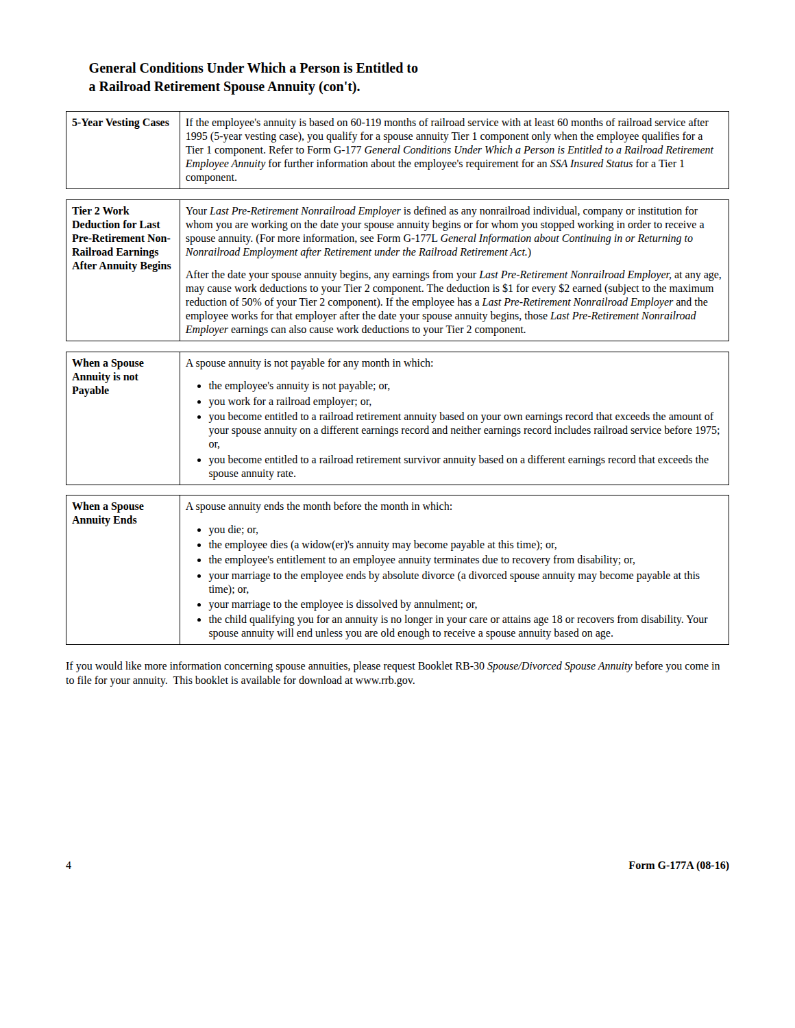General Conditions Under Which a Person is Entitled to
a Railroad Retirement Spouse Annuity (con't).
| 5-Year Vesting Cases | If the employee's annuity is based on 60-119 months of railroad service with at least 60 months of railroad service after 1995 (5-year vesting case), you qualify for a spouse annuity Tier 1 component only when the employee qualifies for a Tier 1 component. Refer to Form G-177 General Conditions Under Which a Person is Entitled to a Railroad Retirement Employee Annuity for further information about the employee's requirement for an SSA Insured Status for a Tier 1 component. |
| Tier 2 Work Deduction for Last Pre-Retirement Non-Railroad Earnings After Annuity Begins | Your Last Pre-Retirement Nonrailroad Employer is defined as any nonrailroad individual, company or institution for whom you are working on the date your spouse annuity begins or for whom you stopped working in order to receive a spouse annuity. (For more information, see Form G-177L General Information about Continuing in or Returning to Nonrailroad Employment after Retirement under the Railroad Retirement Act. ) After the date your spouse annuity begins, any earnings from your Last Pre-Retirement Nonrailroad Employer, at any age, may cause work deductions to your Tier 2 component. The deduction is $1 for every $2 earned (subject to the maximum reduction of 50% of your Tier 2 component). If the employee has a Last Pre-Retirement Nonrailroad Employer and the employee works for that employer after the date your spouse annuity begins, those Last Pre-Retirement Nonrailroad Employer earnings can also cause work deductions to your Tier 2 component. |
| When a Spouse Annuity is not Payable | A spouse annuity is not payable for any month in which: the employee's annuity is not payable; or, you work for a railroad employer; or, you become entitled to a railroad retirement annuity based on your own earnings record that exceeds the amount of your spouse annuity on a different earnings record and neither earnings record includes railroad service before 1975; or, you become entitled to a railroad retirement survivor annuity based on a different earnings record that exceeds the spouse annuity rate. |
| When a Spouse Annuity Ends | A spouse annuity ends the month before the month in which: you die; or, the employee dies (a widow(er)'s annuity may become payable at this time); or, the employee's entitlement to an employee annuity terminates due to recovery from disability; or, your marriage to the employee ends by absolute divorce (a divorced spouse annuity may become payable at this time); or, your marriage to the employee is dissolved by annulment; or, the child qualifying you for an annuity is no longer in your care or attains age 18 or recovers from disability. Your spouse annuity will end unless you are old enough to receive a spouse annuity based on age. |
If you would like more information concerning spouse annuities, please request Booklet RB-30 Spouse/Divorced Spouse Annuity before you come in to file for your annuity. This booklet is available for download at www.rrb.gov.
4 Form G-177A (08-16)